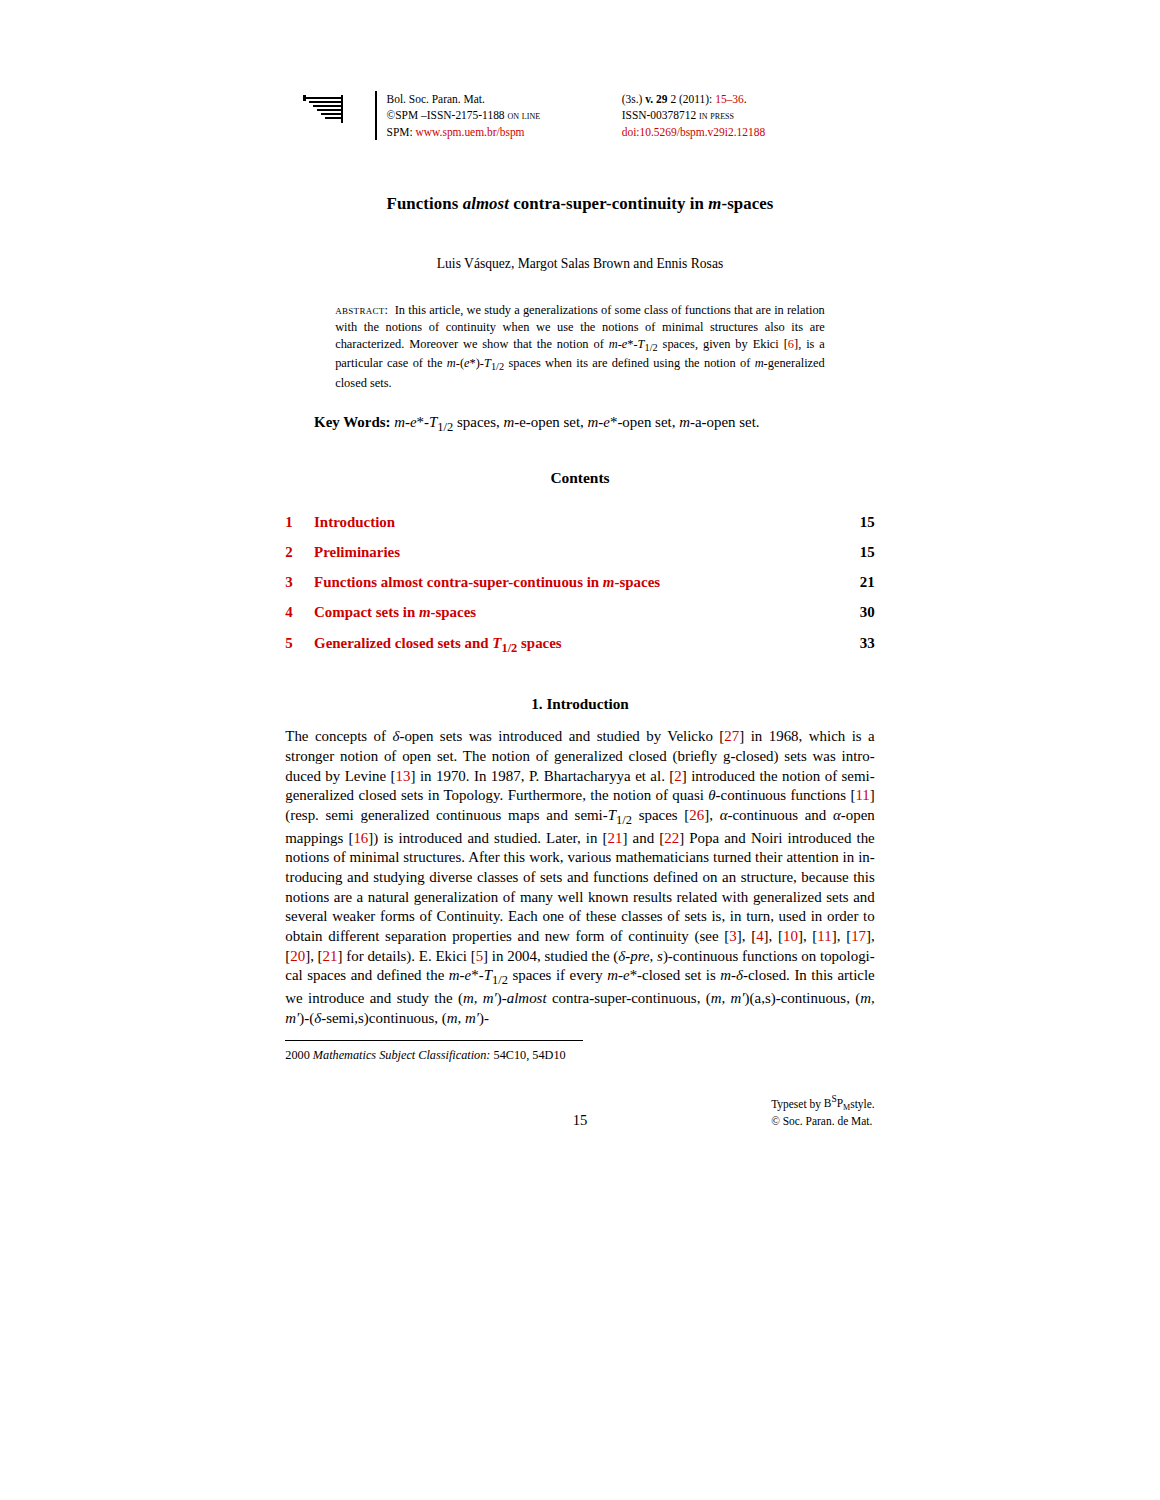Bol. Soc. Paran. Mat.
(3s.) v. 29 2 (2011): 15–36.
©SPM –ISSN-2175-1188 on line
ISSN-00378712 in press
SPM: www.spm.uem.br/bspm
doi:10.5269/bspm.v29i2.12188
Functions almost contra-super-continuity in m-spaces
Luis Vásquez, Margot Salas Brown and Ennis Rosas
abstract: In this article, we study a generalizations of some class of functions that are in relation with the notions of continuity when we use the notions of minimal structures also its are characterized. Moreover we show that the notion of m-e*-T1/2 spaces, given by Ekici [6], is a particular case of the m-(e*)-T1/2 spaces when its are defined using the notion of m-generalized closed sets.
Key Words: m-e*-T1/2 spaces, m-e-open set, m-e*-open set, m-a-open set.
Contents
| 1 | Introduction | 15 |
| 2 | Preliminaries | 15 |
| 3 | Functions almost contra-super-continuous in m -spaces | 21 |
| 4 | Compact sets in m -spaces | 30 |
| 5 | Generalized closed sets and T 1/2 spaces | 33 |
1. Introduction
The concepts of δ-open sets was introduced and studied by Velicko [27] in 1968, which is a stronger notion of open set. The notion of generalized closed (briefly g-closed) sets was introduced by Levine [13] in 1970. In 1987, P. Bhartacharyya et al. [2] introduced the notion of semi-generalized closed sets in Topology. Furthermore, the notion of quasi θ-continuous functions [11](resp. semi generalized continuous maps and semi-T1/2 spaces [26], α-continuous and α-open mappings [16]) is introduced and studied. Later, in [21] and [22] Popa and Noiri introduced the notions of minimal structures. After this work, various mathematicians turned their attention in introducing and studying diverse classes of sets and functions defined on an structure, because this notions are a natural generalization of many well known results related with generalized sets and several weaker forms of Continuity. Each one of these classes of sets is, in turn, used in order to obtain different separation properties and new form of continuity (see [3], [4], [10], [11], [17], [20], [21] for details). E. Ekici [5] in 2004, studied the (δ-pre, s)-continuous functions on topological spaces and defined the m-e*-T1/2 spaces if every m-e*-closed set is m-δ-closed. In this article we introduce and study the (m, m′)-almost contra-super-continuous, (m, m′)(a,s)-continuous, (m, m′)-(δ-semi,s)continuous, (m, m′)-
2000 Mathematics Subject Classification: 54C10, 54D10
15
Typeset by BSPMstyle.
© Soc. Paran. de Mat.